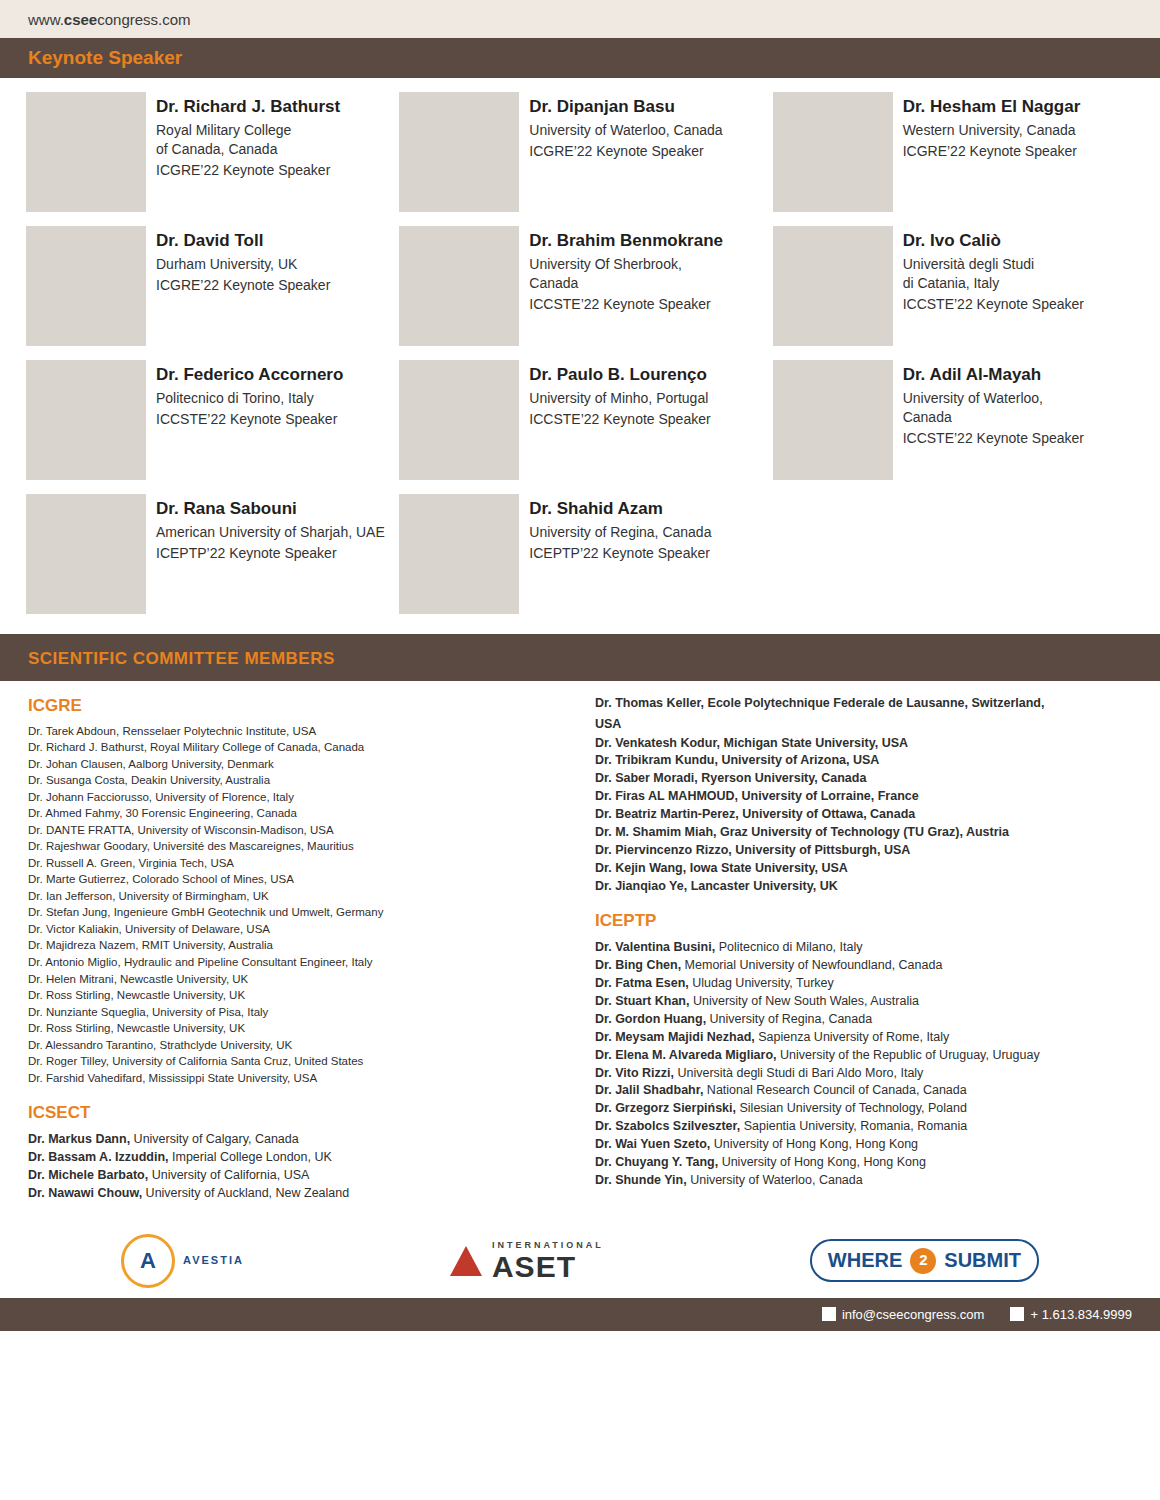www. csee congress.com
Keynote Speaker
Dr. Richard J. Bathurst
Royal Military College
of Canada, Canada
ICGRE’22 Keynote Speaker
Dr. Dipanjan Basu
University of Waterloo, Canada
ICGRE’22 Keynote Speaker
Dr. Hesham El Naggar
Western University, Canada
ICGRE’22 Keynote Speaker
Dr. David Toll
Durham University, UK
ICGRE’22 Keynote Speaker
Dr. Brahim Benmokrane
University Of Sherbrook,
Canada
ICCSTE’22 Keynote Speaker
Dr. Ivo Caliò
Università degli Studi
di Catania, Italy
ICCSTE’22 Keynote Speaker
Dr. Federico Accornero
Politecnico di Torino, Italy
ICCSTE’22 Keynote Speaker
Dr. Paulo B. Lourenço
University of Minho, Portugal
ICCSTE’22 Keynote Speaker
Dr. Adil Al-Mayah
University of Waterloo,
Canada
ICCSTE’22 Keynote Speaker
Dr. Rana Sabouni
American University of Sharjah, UAE
ICEPTP’22 Keynote Speaker
Dr. Shahid Azam
University of Regina, Canada
ICEPTP’22 Keynote Speaker
SCIENTIFIC COMMITTEE MEMBERS
ICGRE
Dr. Tarek Abdoun, Rensselaer Polytechnic Institute, USA
Dr. Richard J. Bathurst, Royal Military College of Canada, Canada
Dr. Johan Clausen, Aalborg University, Denmark
Dr. Susanga Costa, Deakin University, Australia
Dr. Johann Facciorusso, University of Florence, Italy
Dr. Ahmed Fahmy, 30 Forensic Engineering, Canada
Dr. DANTE FRATTA, University of Wisconsin-Madison, USA
Dr. Rajeshwar Goodary, Université des Mascareignes, Mauritius
Dr. Russell A. Green, Virginia Tech, USA
Dr. Marte Gutierrez, Colorado School of Mines, USA
Dr. Ian Jefferson, University of Birmingham, UK
Dr. Stefan Jung, Ingenieure GmbH Geotechnik und Umwelt, Germany
Dr. Victor Kaliakin, University of Delaware, USA
Dr. Majidreza Nazem, RMIT University, Australia
Dr. Antonio Miglio, Hydraulic and Pipeline Consultant Engineer, Italy
Dr. Helen Mitrani, Newcastle University, UK
Dr. Ross Stirling, Newcastle University, UK
Dr. Nunziante Squeglia, University of Pisa, Italy
Dr. Ross Stirling, Newcastle University, UK
Dr. Alessandro Tarantino, Strathclyde University, UK
Dr. Roger Tilley, University of California Santa Cruz, United States
Dr. Farshid Vahedifard, Mississippi State University, USA
ICSECT
Dr. Markus Dann, University of Calgary, Canada
Dr. Bassam A. Izzuddin, Imperial College London, UK
Dr. Michele Barbato, University of California, USA
Dr. Nawawi Chouw, University of Auckland, New Zealand
Dr. Thomas Keller, Ecole Polytechnique Federale de Lausanne, Switzerland,
USA
Dr. Venkatesh Kodur, Michigan State University, USA
Dr. Tribikram Kundu, University of Arizona, USA
Dr. Saber Moradi, Ryerson University, Canada
Dr. Firas AL MAHMOUD, University of Lorraine, France
Dr. Beatriz Martin-Perez, University of Ottawa, Canada
Dr. M. Shamim Miah, Graz University of Technology (TU Graz), Austria
Dr. Piervincenzo Rizzo, University of Pittsburgh, USA
Dr. Kejin Wang, Iowa State University, USA
Dr. Jianqiao Ye, Lancaster University, UK
ICEPTP
Dr. Valentina Busini, Politecnico di Milano, Italy
Dr. Bing Chen, Memorial University of Newfoundland, Canada
Dr. Fatma Esen, Uludag University, Turkey
Dr. Stuart Khan, University of New South Wales, Australia
Dr. Gordon Huang, University of Regina, Canada
Dr. Meysam Majidi Nezhad, Sapienza University of Rome, Italy
Dr. Elena M. Alvareda Migliaro, University of the Republic of Uruguay, Uruguay
Dr. Vito Rizzi, Università degli Studi di Bari Aldo Moro, Italy
Dr. Jalil Shadbahr, National Research Council of Canada, Canada
Dr. Grzegorz Sierpiński, Silesian University of Technology, Poland
Dr. Szabolcs Szilveszter, Sapientia University, Romania, Romania
Dr. Wai Yuen Szeto, University of Hong Kong, Hong Kong
Dr. Chuyang Y. Tang, University of Hong Kong, Hong Kong
Dr. Shunde Yin, University of Waterloo, Canada
A
AVESTIA
INTERNATIONAL ASET
WHERE 2 SUBMIT
info@cseecongress.com + 1.613.834.9999